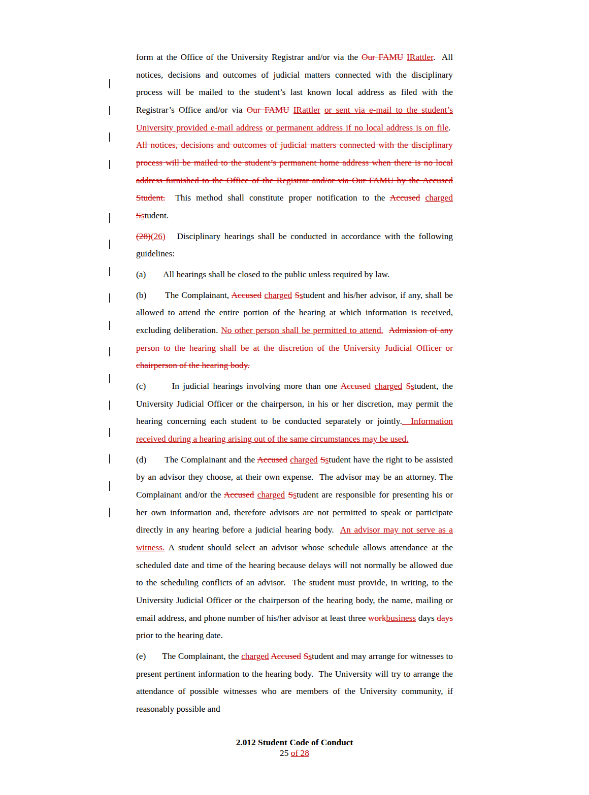form at the Office of the University Registrar and/or via the Our FAMU IRattler. All notices, decisions and outcomes of judicial matters connected with the disciplinary process will be mailed to the student’s last known local address as filed with the Registrar’s Office and/or via Our FAMU IRattler or sent via e-mail to the student’s University provided e-mail address or permanent address if no local address is on file. All notices, decisions and outcomes of judicial matters connected with the disciplinary process will be mailed to the student’s permanent home address when there is no local address furnished to the Office of the Registrar and/or via Our FAMU by the Accused Student. This method shall constitute proper notification to the Accused charged Sstudent.
(28)(26) Disciplinary hearings shall be conducted in accordance with the following guidelines:
(a) All hearings shall be closed to the public unless required by law.
(b) The Complainant, Accused charged Sstudent and his/her advisor, if any, shall be allowed to attend the entire portion of the hearing at which information is received, excluding deliberation. No other person shall be permitted to attend. Admission of any person to the hearing shall be at the discretion of the University Judicial Officer or chairperson of the hearing body.
(c) In judicial hearings involving more than one Accused charged Sstudent, the University Judicial Officer or the chairperson, in his or her discretion, may permit the hearing concerning each student to be conducted separately or jointly. Information received during a hearing arising out of the same circumstances may be used.
(d) The Complainant and the Accused charged Sstudent have the right to be assisted by an advisor they choose, at their own expense. The advisor may be an attorney. The Complainant and/or the Accused charged Sstudent are responsible for presenting his or her own information and, therefore advisors are not permitted to speak or participate directly in any hearing before a judicial hearing body. An advisor may not serve as a witness. A student should select an advisor whose schedule allows attendance at the scheduled date and time of the hearing because delays will not normally be allowed due to the scheduling conflicts of an advisor. The student must provide, in writing, to the University Judicial Officer or the chairperson of the hearing body, the name, mailing or email address, and phone number of his/her advisor at least three work business days days prior to the hearing date.
(e) The Complainant, the charged Accused Sstudent and may arrange for witnesses to present pertinent information to the hearing body. The University will try to arrange the attendance of possible witnesses who are members of the University community, if reasonably possible and
2.012 Student Code of Conduct 25 of 28